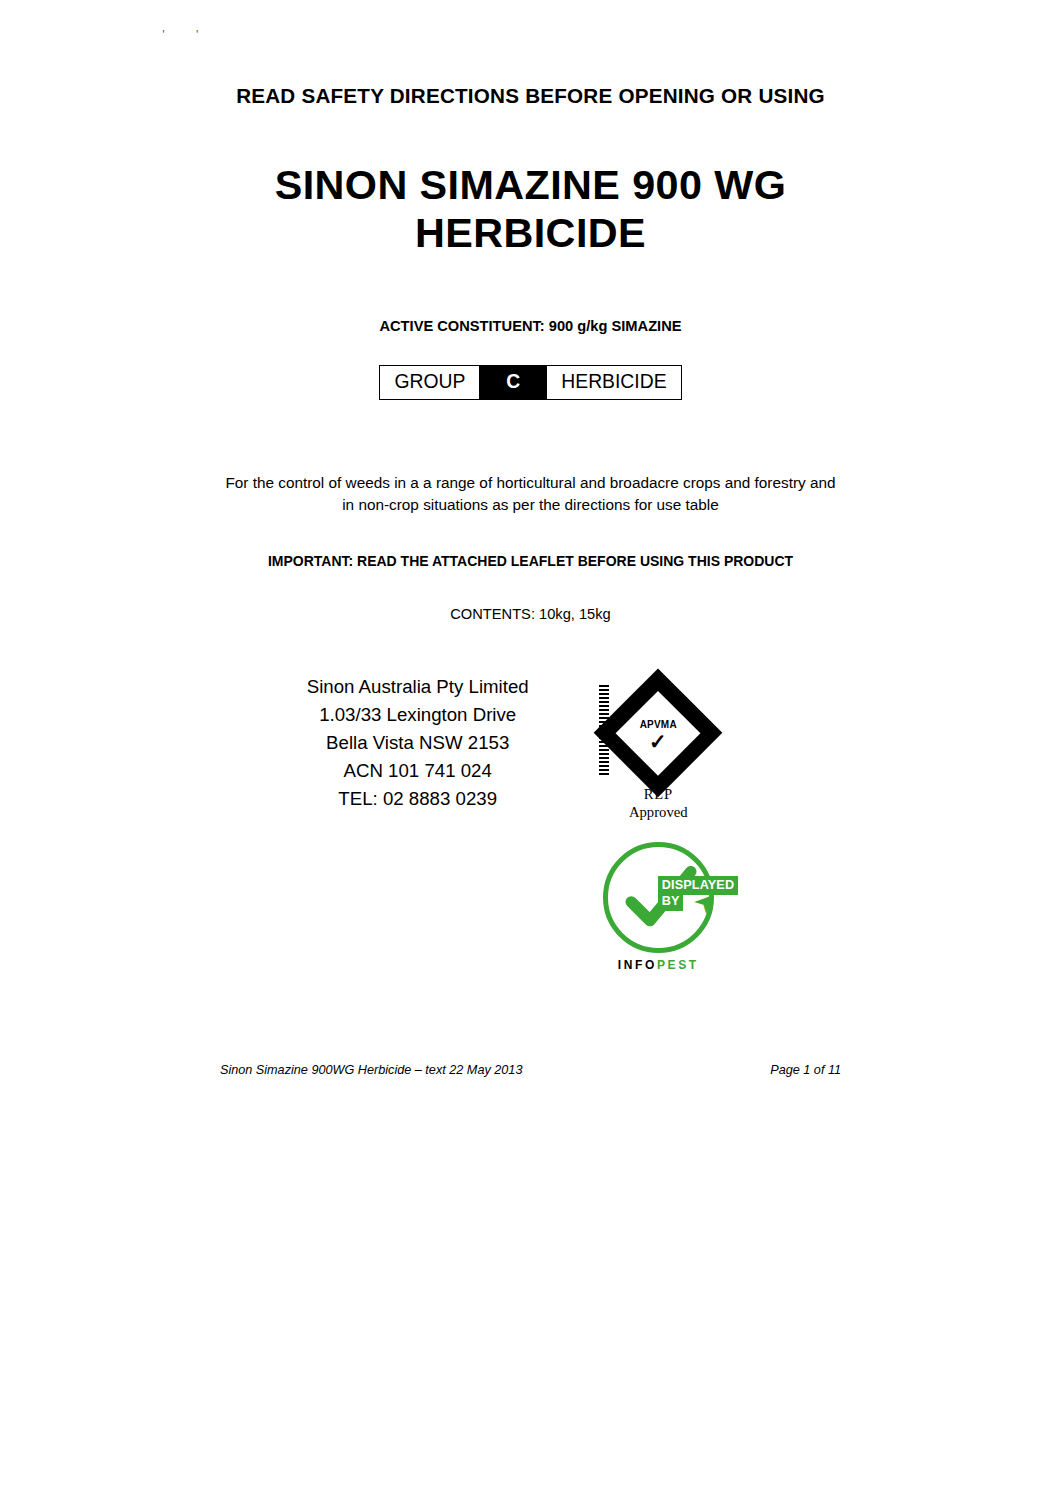' '
READ SAFETY DIRECTIONS BEFORE OPENING OR USING
SINON SIMAZINE 900 WG
HERBICIDE
ACTIVE CONSTITUENT: 900 g/kg SIMAZINE
| GROUP | C | HERBICIDE |
For the control of weeds in a a range of horticultural and broadacre crops and forestry and in non-crop situations as per the directions for use table
IMPORTANT: READ THE ATTACHED LEAFLET BEFORE USING THIS PRODUCT
CONTENTS: 10kg, 15kg
Sinon Australia Pty Limited
1.03/33 Lexington Drive
Bella Vista NSW 2153
ACN 101 741 024
TEL: 02 8883 0239
APVMA
✓
RLP
Approved
DISPLAYED
BY
➤
INFOPEST
Sinon Simazine 900WG Herbicide – text 22 May 2013 Page 1 of 11